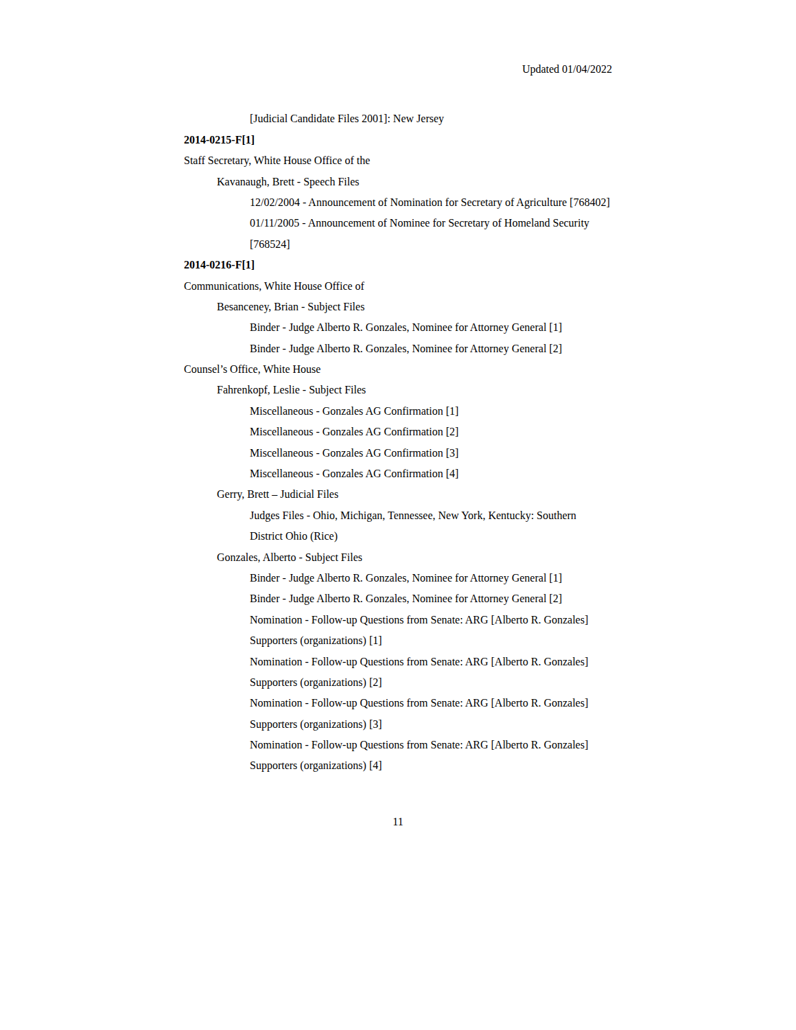Updated 01/04/2022
[Judicial Candidate Files 2001]: New Jersey
2014-0215-F[1]
Staff Secretary, White House Office of the
Kavanaugh, Brett - Speech Files
12/02/2004 - Announcement of Nomination for Secretary of Agriculture [768402]
01/11/2005 - Announcement of Nominee for Secretary of Homeland Security [768524]
2014-0216-F[1]
Communications, White House Office of
Besanceney, Brian - Subject Files
Binder - Judge Alberto R. Gonzales, Nominee for Attorney General [1]
Binder - Judge Alberto R. Gonzales, Nominee for Attorney General [2]
Counsel’s Office, White House
Fahrenkopf, Leslie - Subject Files
Miscellaneous - Gonzales AG Confirmation [1]
Miscellaneous - Gonzales AG Confirmation [2]
Miscellaneous - Gonzales AG Confirmation [3]
Miscellaneous - Gonzales AG Confirmation [4]
Gerry, Brett – Judicial Files
Judges Files - Ohio, Michigan, Tennessee, New York, Kentucky: Southern
District Ohio (Rice)
Gonzales, Alberto - Subject Files
Binder - Judge Alberto R. Gonzales, Nominee for Attorney General [1]
Binder - Judge Alberto R. Gonzales, Nominee for Attorney General [2]
Nomination - Follow-up Questions from Senate: ARG [Alberto R. Gonzales] Supporters (organizations) [1]
Nomination - Follow-up Questions from Senate: ARG [Alberto R. Gonzales] Supporters (organizations) [2]
Nomination - Follow-up Questions from Senate: ARG [Alberto R. Gonzales] Supporters (organizations) [3]
Nomination - Follow-up Questions from Senate: ARG [Alberto R. Gonzales] Supporters (organizations) [4]
11